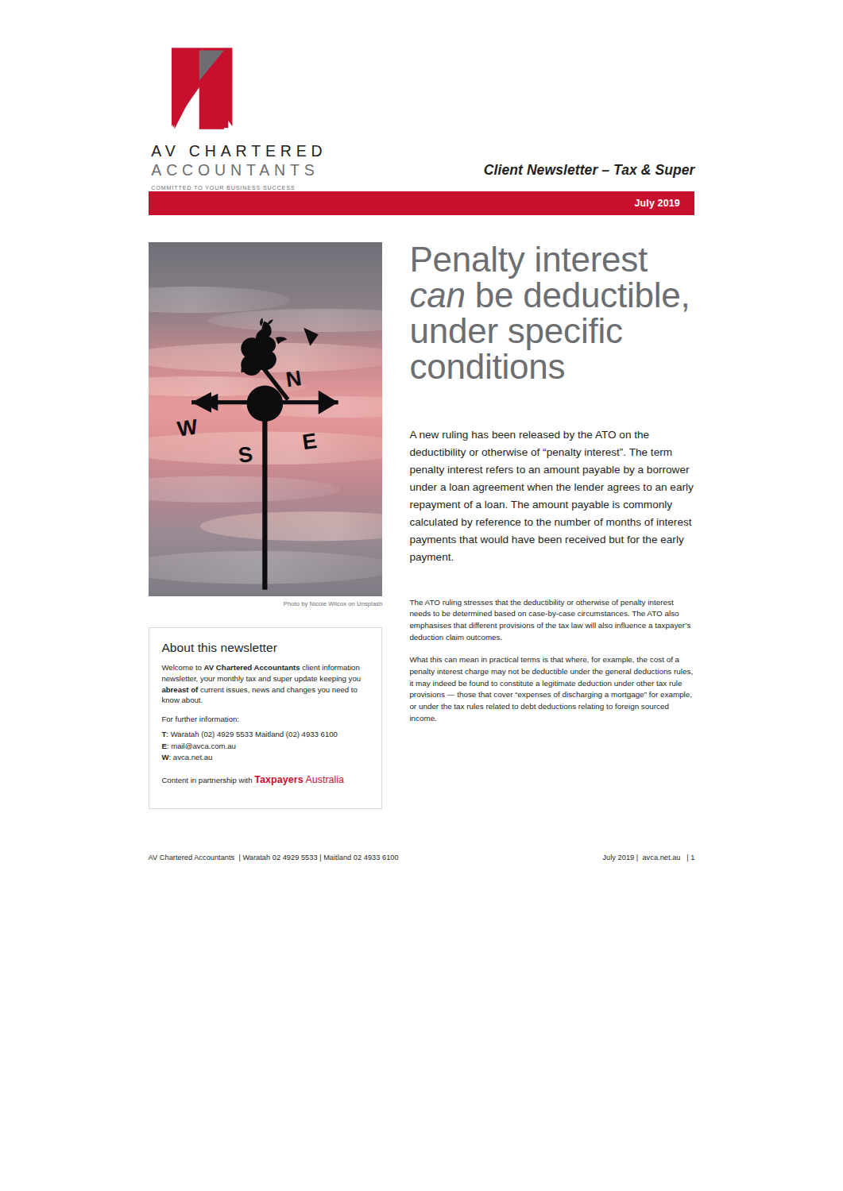AV CHARTERED ACCOUNTANTS
COMMITTED TO YOUR BUSINESS SUCCESS
Client Newsletter – Tax & Super
July 2019
W N E S
Photo by Nicole Wilcox on Unsplash
About this newsletter
Welcome to AV Chartered Accountants client information newsletter, your monthly tax and super update keeping you abreast of current issues, news and changes you need to know about.
For further information:
T: Waratah (02) 4929 5533 Maitland (02) 4933 6100
E: mail@avca.com.au
W: avca.net.au
Content in partnership with Taxpayers Australia
Penalty interest can be deductible, under specific conditions
A new ruling has been released by the ATO on the deductibility or otherwise of “penalty interest”. The term penalty interest refers to an amount payable by a borrower under a loan agreement when the lender agrees to an early repayment of a loan. The amount payable is commonly calculated by reference to the number of months of interest payments that would have been received but for the early payment.
The ATO ruling stresses that the deductibility or otherwise of penalty interest needs to be determined based on case-by-case circumstances. The ATO also emphasises that different provisions of the tax law will also influence a taxpayer’s deduction claim outcomes.
What this can mean in practical terms is that where, for example, the cost of a penalty interest charge may not be deductible under the general deductions rules, it may indeed be found to constitute a legitimate deduction under other tax rule provisions — those that cover “expenses of discharging a mortgage” for example, or under the tax rules related to debt deductions relating to foreign sourced income.
AV Chartered Accountants | Waratah 02 4929 5533 | Maitland 02 4933 6100
July 2019 | avca.net.au | 1